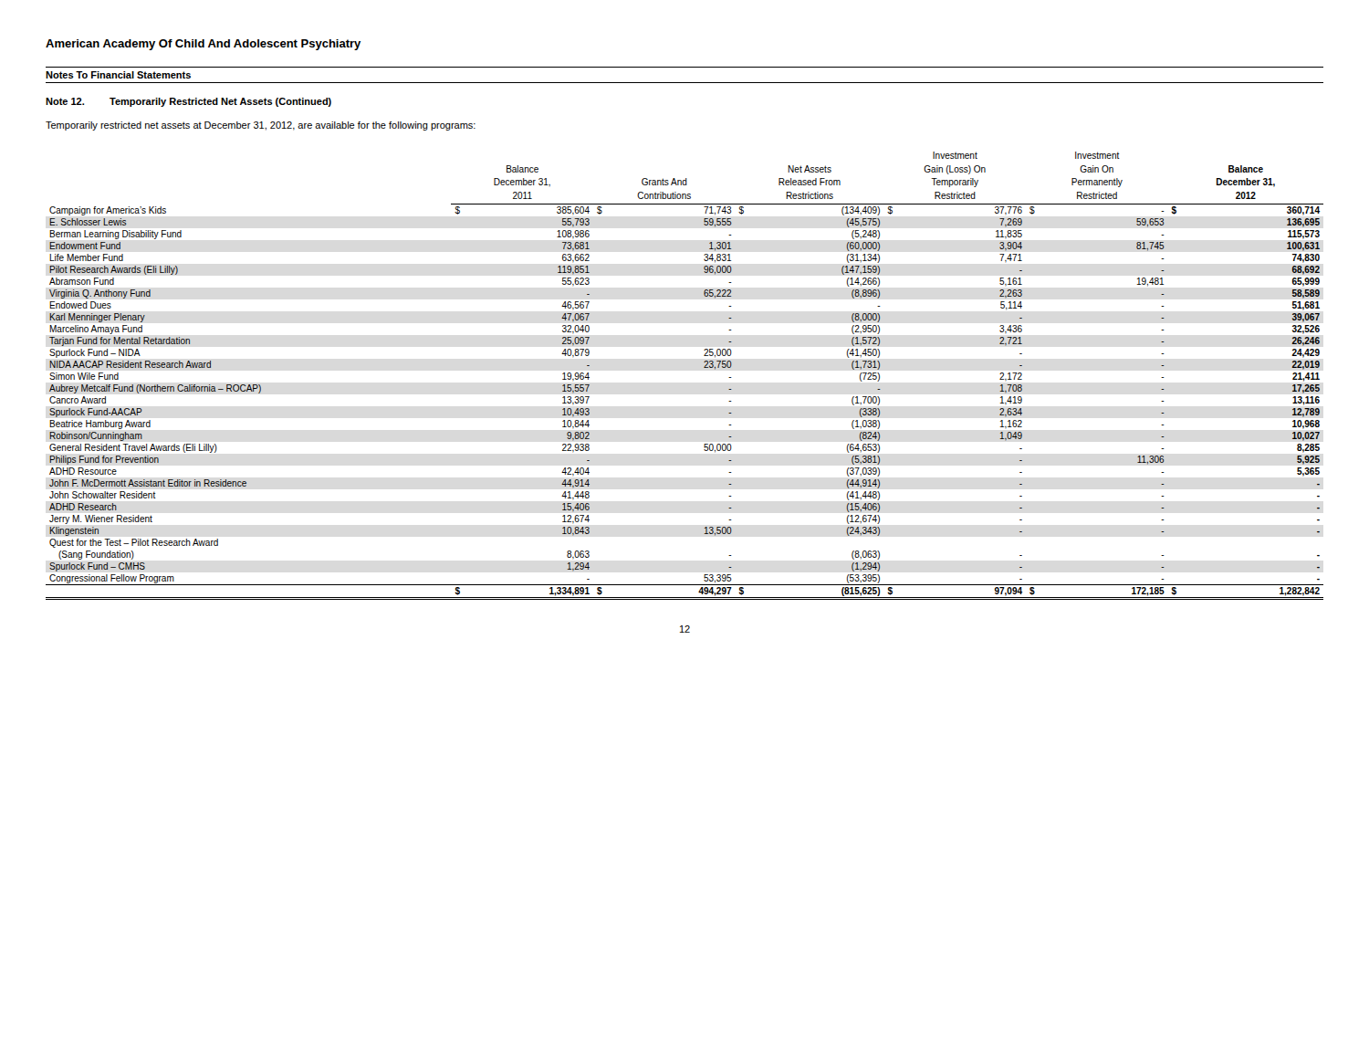American Academy Of Child And Adolescent Psychiatry
Notes To Financial Statements
Note 12. Temporarily Restricted Net Assets (Continued)
Temporarily restricted net assets at December 31, 2012, are available for the following programs:
| | | | | Investment | Investment | |
| --- | --- | --- | --- | --- | --- | --- |
| | Balance | | Net Assets | Gain (Loss) On | Gain On | Balance |
| | December 31, | Grants And | Released From | Temporarily | Permanently | December 31, |
| | 2011 | Contributions | Restrictions | Restricted | Restricted | 2012 |
| Campaign for America’s Kids | $ | 385,604 | $ | 71,743 | $ | (134,409) | $ | 37,776 | $ | - | $ | 360,714 |
| E. Schlosser Lewis | | 55,793 | | 59,555 | | (45,575) | | 7,269 | | 59,653 | | 136,695 |
| Berman Learning Disability Fund | | 108,986 | | - | | (5,248) | | 11,835 | | - | | 115,573 |
| Endowment Fund | | 73,681 | | 1,301 | | (60,000) | | 3,904 | | 81,745 | | 100,631 |
| Life Member Fund | | 63,662 | | 34,831 | | (31,134) | | 7,471 | | - | | 74,830 |
| Pilot Research Awards (Eli Lilly) | | 119,851 | | 96,000 | | (147,159) | | - | | - | | 68,692 |
| Abramson Fund | | 55,623 | | - | | (14,266) | | 5,161 | | 19,481 | | 65,999 |
| Virginia Q. Anthony Fund | | - | | 65,222 | | (8,896) | | 2,263 | | - | | 58,589 |
| Endowed Dues | | 46,567 | | - | | - | | 5,114 | | - | | 51,681 |
| Karl Menninger Plenary | | 47,067 | | - | | (8,000) | | - | | - | | 39,067 |
| Marcelino Amaya Fund | | 32,040 | | - | | (2,950) | | 3,436 | | - | | 32,526 |
| Tarjan Fund for Mental Retardation | | 25,097 | | - | | (1,572) | | 2,721 | | - | | 26,246 |
| Spurlock Fund – NIDA | | 40,879 | | 25,000 | | (41,450) | | - | | - | | 24,429 |
| NIDA AACAP Resident Research Award | | - | | 23,750 | | (1,731) | | - | | - | | 22,019 |
| Simon Wile Fund | | 19,964 | | - | | (725) | | 2,172 | | - | | 21,411 |
| Aubrey Metcalf Fund (Northern California – ROCAP) | | 15,557 | | - | | - | | 1,708 | | - | | 17,265 |
| Cancro Award | | 13,397 | | - | | (1,700) | | 1,419 | | - | | 13,116 |
| Spurlock Fund-AACAP | | 10,493 | | - | | (338) | | 2,634 | | - | | 12,789 |
| Beatrice Hamburg Award | | 10,844 | | - | | (1,038) | | 1,162 | | - | | 10,968 |
| Robinson/Cunningham | | 9,802 | | - | | (824) | | 1,049 | | - | | 10,027 |
| General Resident Travel Awards (Eli Lilly) | | 22,938 | | 50,000 | | (64,653) | | - | | - | | 8,285 |
| Philips Fund for Prevention | | - | | - | | (5,381) | | - | | 11,306 | | 5,925 |
| ADHD Resource | | 42,404 | | - | | (37,039) | | - | | - | | 5,365 |
| John F. McDermott Assistant Editor in Residence | | 44,914 | | - | | (44,914) | | - | | - | | - |
| John Schowalter Resident | | 41,448 | | - | | (41,448) | | - | | - | | - |
| ADHD Research | | 15,406 | | - | | (15,406) | | - | | - | | - |
| Jerry M. Wiener Resident | | 12,674 | | - | | (12,674) | | - | | - | | - |
| Klingenstein | | 10,843 | | 13,500 | | (24,343) | | - | | - | | - |
| Quest for the Test – Pilot Research Award | | | | | | | | | | | | |
| (Sang Foundation) | | 8,063 | | - | | (8,063) | | - | | - | | - |
| Spurlock Fund – CMHS | | 1,294 | | - | | (1,294) | | - | | - | | - |
| Congressional Fellow Program | | - | | 53,395 | | (53,395) | | - | | - | | - |
| | $ | 1,334,891 | $ | 494,297 | $ | (815,625) | $ | 97,094 | $ | 172,185 | $ | 1,282,842 |
12